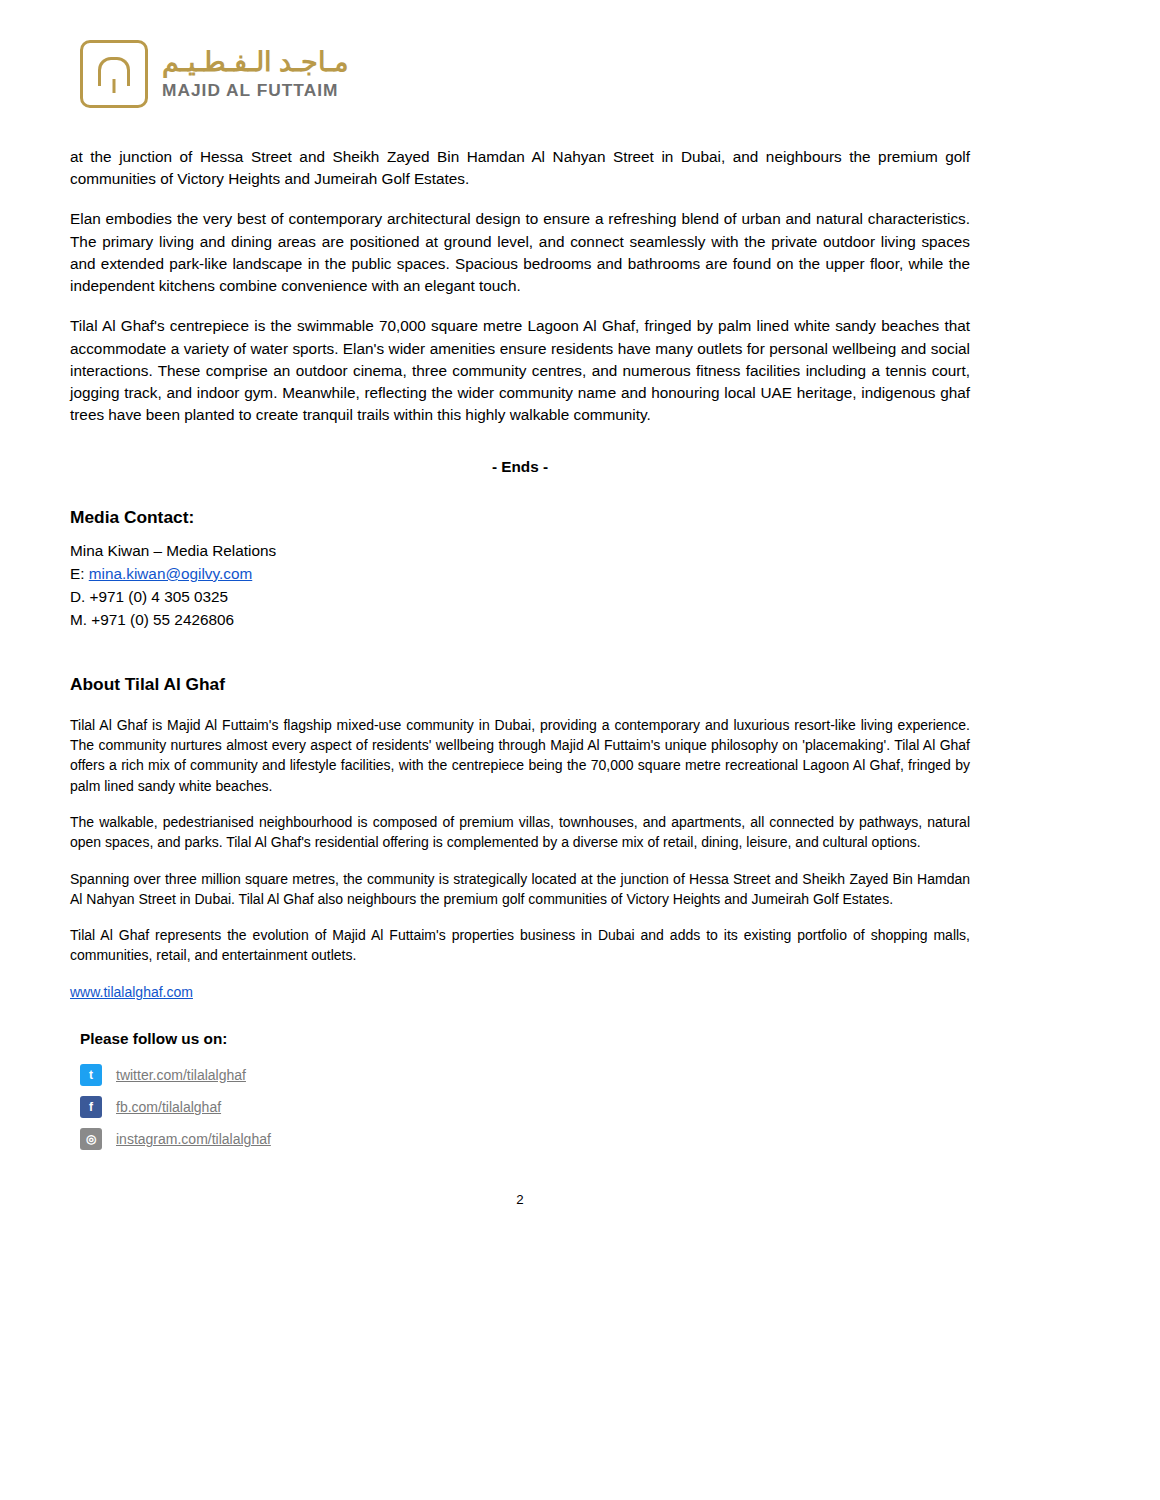مـاجـد الـفـطـيـم
MAJID AL FUTTAIM
at the junction of Hessa Street and Sheikh Zayed Bin Hamdan Al Nahyan Street in Dubai, and neighbours the premium golf communities of Victory Heights and Jumeirah Golf Estates.
Elan embodies the very best of contemporary architectural design to ensure a refreshing blend of urban and natural characteristics. The primary living and dining areas are positioned at ground level, and connect seamlessly with the private outdoor living spaces and extended park-like landscape in the public spaces. Spacious bedrooms and bathrooms are found on the upper floor, while the independent kitchens combine convenience with an elegant touch.
Tilal Al Ghaf's centrepiece is the swimmable 70,000 square metre Lagoon Al Ghaf, fringed by palm lined white sandy beaches that accommodate a variety of water sports. Elan's wider amenities ensure residents have many outlets for personal wellbeing and social interactions. These comprise an outdoor cinema, three community centres, and numerous fitness facilities including a tennis court, jogging track, and indoor gym. Meanwhile, reflecting the wider community name and honouring local UAE heritage, indigenous ghaf trees have been planted to create tranquil trails within this highly walkable community.
- Ends -
Media Contact:
Mina Kiwan – Media Relations
E: mina.kiwan@ogilvy.com
D. +971 (0) 4 305 0325
M. +971 (0) 55 2426806
About Tilal Al Ghaf
Tilal Al Ghaf is Majid Al Futtaim's flagship mixed-use community in Dubai, providing a contemporary and luxurious resort-like living experience. The community nurtures almost every aspect of residents' wellbeing through Majid Al Futtaim's unique philosophy on 'placemaking'. Tilal Al Ghaf offers a rich mix of community and lifestyle facilities, with the centrepiece being the 70,000 square metre recreational Lagoon Al Ghaf, fringed by palm lined sandy white beaches.
The walkable, pedestrianised neighbourhood is composed of premium villas, townhouses, and apartments, all connected by pathways, natural open spaces, and parks. Tilal Al Ghaf's residential offering is complemented by a diverse mix of retail, dining, leisure, and cultural options.
Spanning over three million square metres, the community is strategically located at the junction of Hessa Street and Sheikh Zayed Bin Hamdan Al Nahyan Street in Dubai. Tilal Al Ghaf also neighbours the premium golf communities of Victory Heights and Jumeirah Golf Estates.
Tilal Al Ghaf represents the evolution of Majid Al Futtaim's properties business in Dubai and adds to its existing portfolio of shopping malls, communities, retail, and entertainment outlets.
www.tilalalghaf.com
Please follow us on:
t twitter.com/tilalalghaf
f fb.com/tilalalghaf
◎ instagram.com/tilalalghaf
2